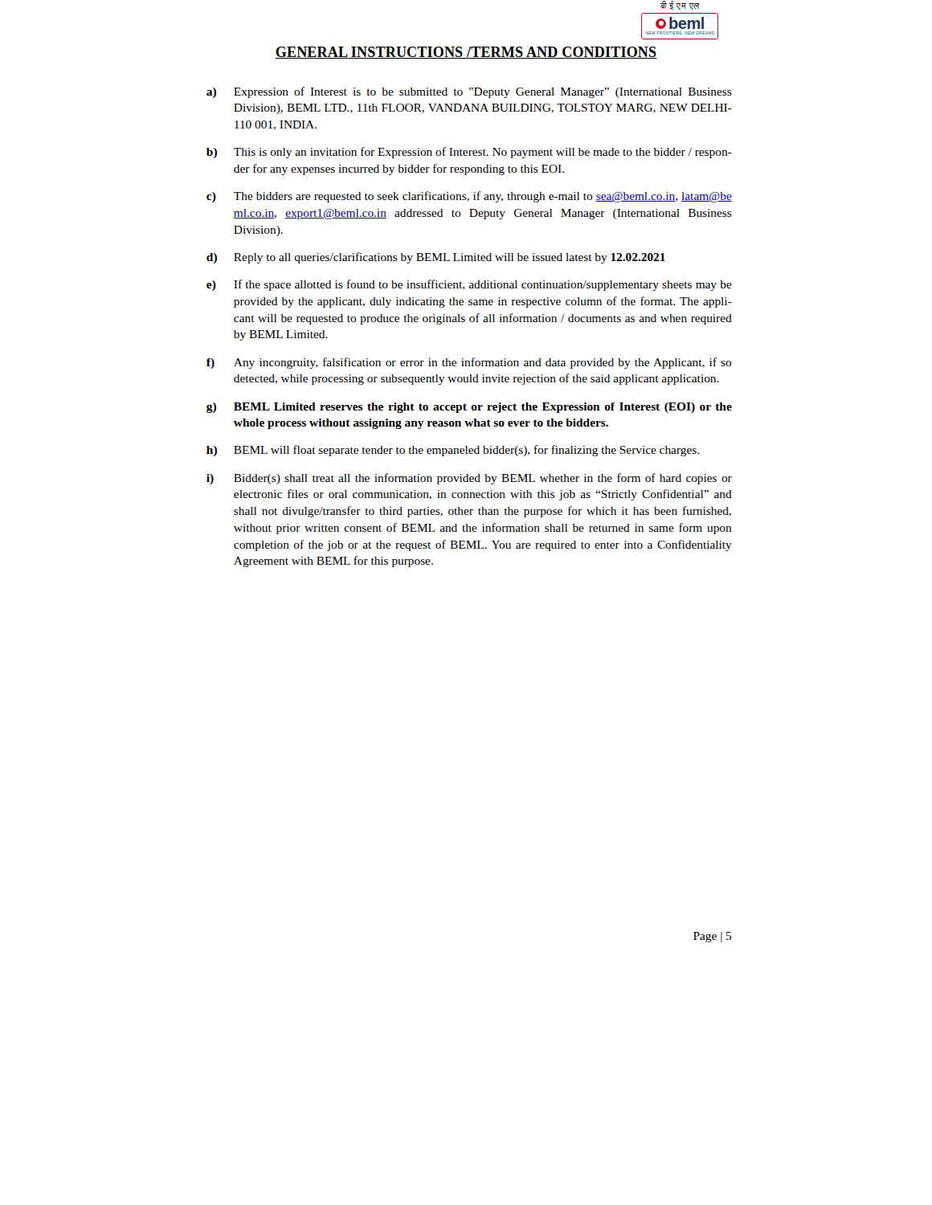बी ई एम एल
beml
New Frontiers, New Dreams
GENERAL INSTRUCTIONS /TERMS AND CONDITIONS
Expression of Interest is to be submitted to "Deputy General Manager” (International Business Division), BEML LTD., 11th FLOOR, VANDANA BUILDING, TOLSTOY MARG, NEW DELHI-110 001, INDIA.
This is only an invitation for Expression of Interest. No payment will be made to the bidder / responder for any expenses incurred by bidder for responding to this EOI.
The bidders are requested to seek clarifications, if any, through e-mail to sea@beml.co.in, latam@beml.co.in, export1@beml.co.in addressed to Deputy General Manager (International Business Division).
Reply to all queries/clarifications by BEML Limited will be issued latest by 12.02.2021
If the space allotted is found to be insufficient, additional continuation/supplementary sheets may be provided by the applicant, duly indicating the same in respective column of the format. The applicant will be requested to produce the originals of all information / documents as and when required by BEML Limited.
Any incongruity, falsification or error in the information and data provided by the Applicant, if so detected, while processing or subsequently would invite rejection of the said applicant application.
BEML Limited reserves the right to accept or reject the Expression of Interest (EOI) or the whole process without assigning any reason what so ever to the bidders.
BEML will float separate tender to the empaneled bidder(s), for finalizing the Service charges.
Bidder(s) shall treat all the information provided by BEML whether in the form of hard copies or electronic files or oral communication, in connection with this job as “Strictly Confidential” and shall not divulge/transfer to third parties, other than the purpose for which it has been furnished, without prior written consent of BEML and the information shall be returned in same form upon completion of the job or at the request of BEML. You are required to enter into a Confidentiality Agreement with BEML for this purpose.
Page | 5